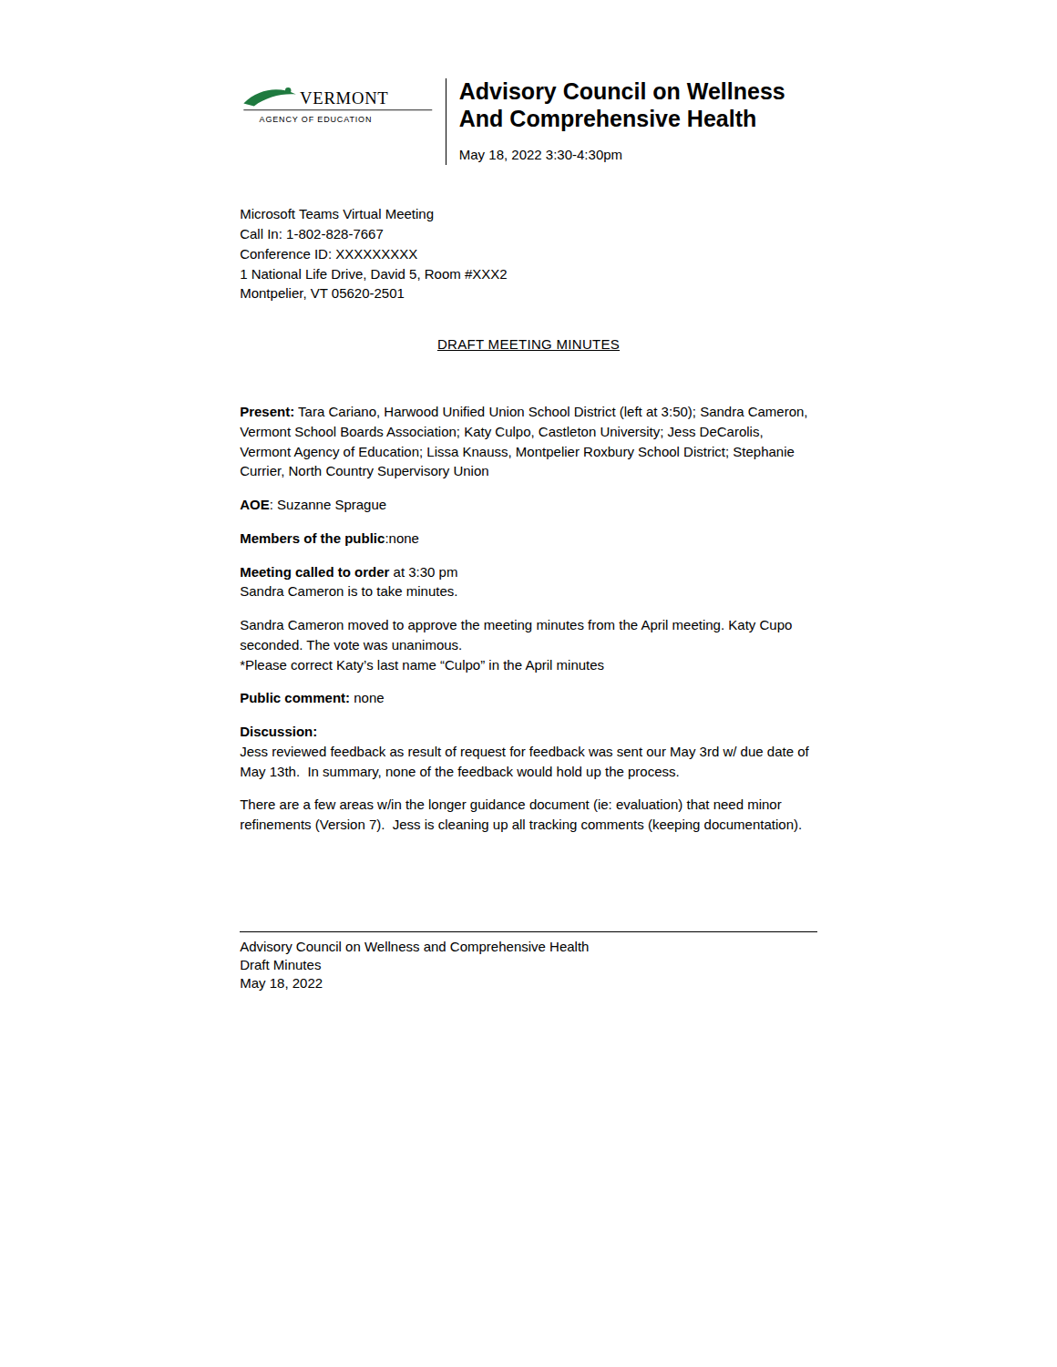VERMONT AGENCY OF EDUCATION
Advisory Council on Wellness
And Comprehensive Health
May 18, 2022 3:30-4:30pm
Microsoft Teams Virtual Meeting
Call In: 1-802-828-7667
Conference ID: XXXXXXXXX
1 National Life Drive, David 5, Room #XXX2
Montpelier, VT 05620-2501
DRAFT MEETING MINUTES
Present: Tara Cariano, Harwood Unified Union School District (left at 3:50); Sandra Cameron, Vermont School Boards Association; Katy Culpo, Castleton University; Jess DeCarolis, Vermont Agency of Education; Lissa Knauss, Montpelier Roxbury School District; Stephanie Currier, North Country Supervisory Union
AOE: Suzanne Sprague
Members of the public:none
Meeting called to order at 3:30 pm
Sandra Cameron is to take minutes.
Sandra Cameron moved to approve the meeting minutes from the April meeting. Katy Cupo seconded. The vote was unanimous.
*Please correct Katy’s last name “Culpo” in the April minutes
Public comment: none
Discussion:
Jess reviewed feedback as result of request for feedback was sent our May 3rd w/ due date of May 13th. In summary, none of the feedback would hold up the process.
There are a few areas w/in the longer guidance document (ie: evaluation) that need minor refinements (Version 7). Jess is cleaning up all tracking comments (keeping documentation).
Advisory Council on Wellness and Comprehensive Health
Draft Minutes
May 18, 2022